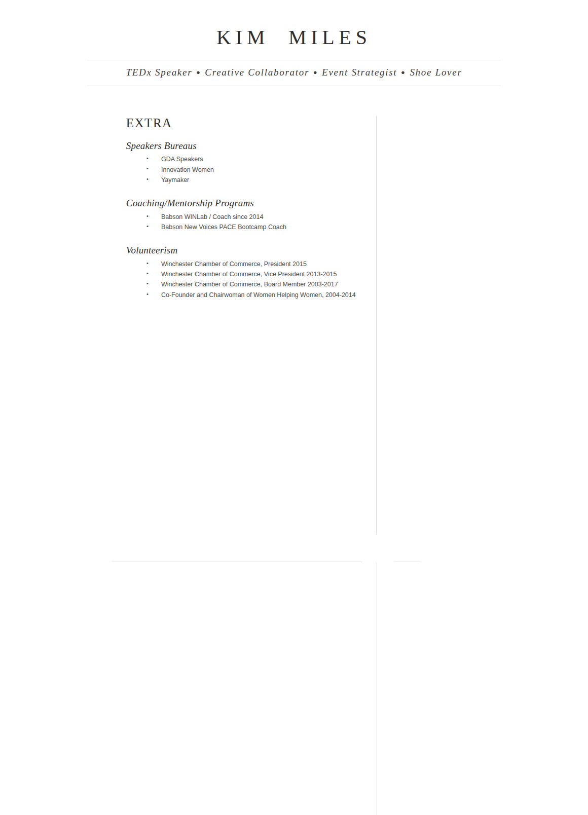Kim Miles
TEDx Speaker ● Creative Collaborator ● Event Strategist ● Shoe Lover
Extra
Speakers Bureaus
GDA Speakers
Innovation Women
Yaymaker
Coaching/Mentorship Programs
Babson WINLab / Coach since 2014
Babson New Voices PACE Bootcamp Coach
Volunteerism
Winchester Chamber of Commerce, President 2015
Winchester Chamber of Commerce, Vice President 2013-2015
Winchester Chamber of Commerce, Board Member 2003-2017
Co-Founder and Chairwoman of Women Helping Women, 2004-2014